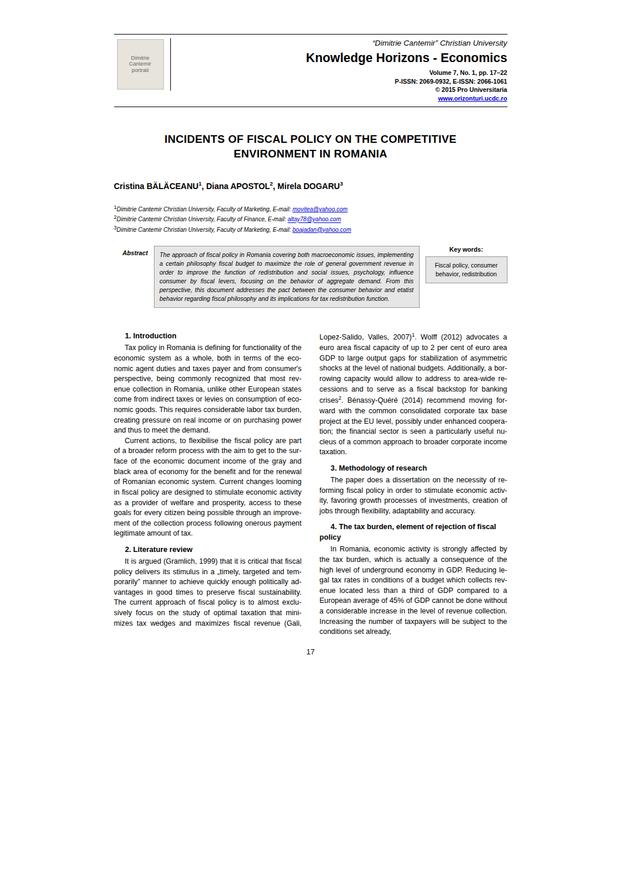Dimitrie
Cantemir
portrait
“Dimitrie Cantemir” Christian University
Knowledge Horizons - Economics
Volume 7, No. 1, pp. 17–22
P-ISSN: 2069-0932, E-ISSN: 2066-1061
© 2015 Pro Universitaria
www.orizonturi.ucdc.ro
INCIDENTS OF FISCAL POLICY ON THE COMPETITIVE
ENVIRONMENT IN ROMANIA
Cristina BÄLÄCEANU1, Diana APOSTOL2, Mirela DOGARU3
1Dimitrie Cantemir Christian University, Faculty of Marketing, E-mail: movitea@yahoo.com
2Dimitrie Cantemir Christian University, Faculty of Finance, E-mail: altay78@yahoo.com
3Dimitrie Cantemir Christian University, Faculty of Marketing, E-mail: boajadan@yahoo.com
Abstract
The approach of fiscal policy in Romania covering both macroeconomic issues, implementing a certain philosophy fiscal budget to maximize the role of general government revenue in order to improve the function of redistribution and social issues, psychology, influence consumer by fiscal levers, focusing on the behavior of aggregate demand. From this perspective, this document addresses the pact between the consumer behavior and etatist behavior regarding fiscal philosophy and its implications for tax redistribution function.
Key words:
Fiscal policy, consumer behavior, redistribution
1. Introduction
Tax policy in Romania is defining for functionality of the economic system as a whole, both in terms of the economic agent duties and taxes payer and from consumer's perspective, being commonly recognized that most revenue collection in Romania, unlike other European states come from indirect taxes or levies on consumption of economic goods. This requires considerable labor tax burden, creating pressure on real income or on purchasing power and thus to meet the demand.
Current actions, to flexibilise the fiscal policy are part of a broader reform process with the aim to get to the surface of the economic document income of the gray and black area of economy for the benefit and for the renewal of Romanian economic system. Current changes looming in fiscal policy are designed to stimulate economic activity as a provider of welfare and prosperity, access to these goals for every citizen being possible through an improvement of the collection process following onerous payment legitimate amount of tax.
2. Literature review
It is argued (Gramlich, 1999) that it is critical that fiscal policy delivers its stimulus in a „timely, targeted and temporarily” manner to achieve quickly enough politically advantages in good times to preserve fiscal sustainability. The current approach of fiscal policy is to almost exclusively focus on the study of optimal taxation that minimizes tax wedges and maximizes fiscal revenue (Gali, Lopez-Salido, Valles, 2007)1. Wolff (2012) advocates a euro area fiscal capacity of up to 2 per cent of euro area GDP to large output gaps for stabilization of asymmetric shocks at the level of national budgets. Additionally, a borrowing capacity would allow to address to area-wide recessions and to serve as a fiscal backstop for banking crises2. Bénassy-Quéré (2014) recommend moving forward with the common consolidated corporate tax base project at the EU level, possibly under enhanced cooperation; the financial sector is seen a particularly useful nucleus of a common approach to broader corporate income taxation.
3. Methodology of research
The paper does a dissertation on the necessity of reforming fiscal policy in order to stimulate economic activity, favoring growth processes of investments, creation of jobs through flexibility, adaptability and accuracy.
4. The tax burden, element of rejection of fiscal policy
In Romania, economic activity is strongly affected by the tax burden, which is actually a consequence of the high level of underground economy in GDP. Reducing legal tax rates in conditions of a budget which collects revenue located less than a third of GDP compared to a European average of 45% of GDP cannot be done without a considerable increase in the level of revenue collection. Increasing the number of taxpayers will be subject to the conditions set already,
17